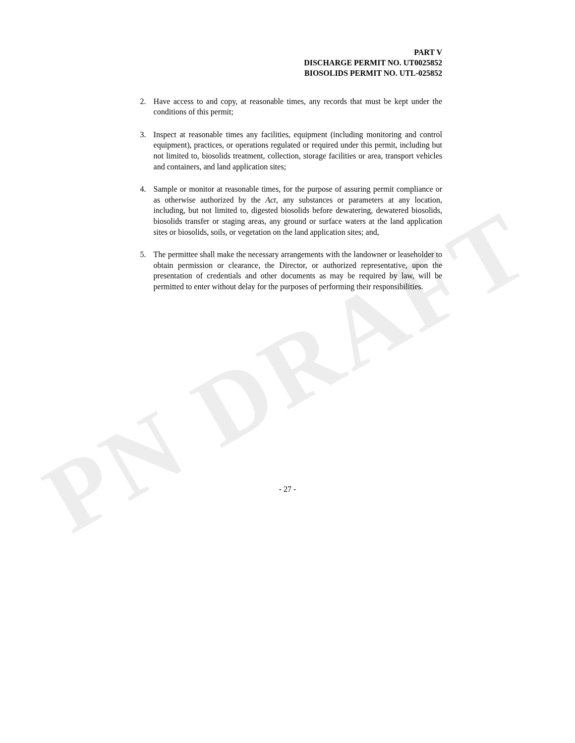PN DRAFT
PART V
DISCHARGE PERMIT NO. UT0025852
BIOSOLIDS PERMIT NO. UTL-025852
2. Have access to and copy, at reasonable times, any records that must be kept under the conditions of this permit;
3. Inspect at reasonable times any facilities, equipment (including monitoring and control equipment), practices, or operations regulated or required under this permit, including but not limited to, biosolids treatment, collection, storage facilities or area, transport vehicles and containers, and land application sites;
4. Sample or monitor at reasonable times, for the purpose of assuring permit compliance or as otherwise authorized by the Act, any substances or parameters at any location, including, but not limited to, digested biosolids before dewatering, dewatered biosolids, biosolids transfer or staging areas, any ground or surface waters at the land application sites or biosolids, soils, or vegetation on the land application sites; and,
5. The permittee shall make the necessary arrangements with the landowner or leaseholder to obtain permission or clearance, the Director, or authorized representative, upon the presentation of credentials and other documents as may be required by law, will be permitted to enter without delay for the purposes of performing their responsibilities.
- 27 -